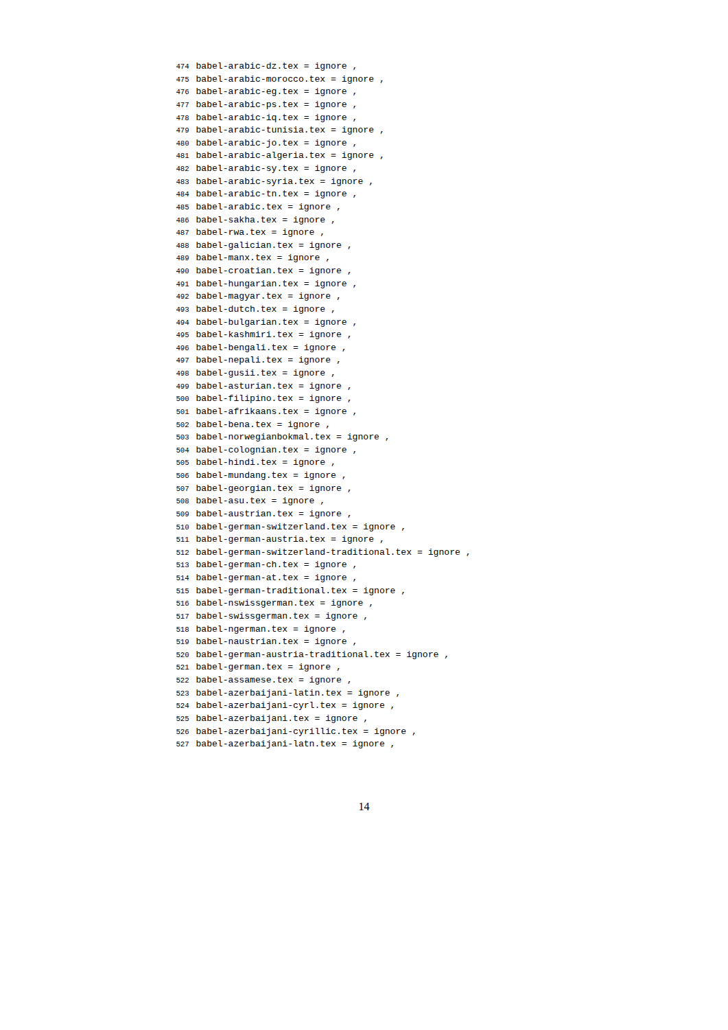474 babel-arabic-dz.tex = ignore ,
475 babel-arabic-morocco.tex = ignore ,
476 babel-arabic-eg.tex = ignore ,
477 babel-arabic-ps.tex = ignore ,
478 babel-arabic-iq.tex = ignore ,
479 babel-arabic-tunisia.tex = ignore ,
480 babel-arabic-jo.tex = ignore ,
481 babel-arabic-algeria.tex = ignore ,
482 babel-arabic-sy.tex = ignore ,
483 babel-arabic-syria.tex = ignore ,
484 babel-arabic-tn.tex = ignore ,
485 babel-arabic.tex = ignore ,
486 babel-sakha.tex = ignore ,
487 babel-rwa.tex = ignore ,
488 babel-galician.tex = ignore ,
489 babel-manx.tex = ignore ,
490 babel-croatian.tex = ignore ,
491 babel-hungarian.tex = ignore ,
492 babel-magyar.tex = ignore ,
493 babel-dutch.tex = ignore ,
494 babel-bulgarian.tex = ignore ,
495 babel-kashmiri.tex = ignore ,
496 babel-bengali.tex = ignore ,
497 babel-nepali.tex = ignore ,
498 babel-gusii.tex = ignore ,
499 babel-asturian.tex = ignore ,
500 babel-filipino.tex = ignore ,
501 babel-afrikaans.tex = ignore ,
502 babel-bena.tex = ignore ,
503 babel-norwegianbokmal.tex = ignore ,
504 babel-colognian.tex = ignore ,
505 babel-hindi.tex = ignore ,
506 babel-mundang.tex = ignore ,
507 babel-georgian.tex = ignore ,
508 babel-asu.tex = ignore ,
509 babel-austrian.tex = ignore ,
510 babel-german-switzerland.tex = ignore ,
511 babel-german-austria.tex = ignore ,
512 babel-german-switzerland-traditional.tex = ignore ,
513 babel-german-ch.tex = ignore ,
514 babel-german-at.tex = ignore ,
515 babel-german-traditional.tex = ignore ,
516 babel-nswissgerman.tex = ignore ,
517 babel-swissgerman.tex = ignore ,
518 babel-ngerman.tex = ignore ,
519 babel-naustrian.tex = ignore ,
520 babel-german-austria-traditional.tex = ignore ,
521 babel-german.tex = ignore ,
522 babel-assamese.tex = ignore ,
523 babel-azerbaijani-latin.tex = ignore ,
524 babel-azerbaijani-cyrl.tex = ignore ,
525 babel-azerbaijani.tex = ignore ,
526 babel-azerbaijani-cyrillic.tex = ignore ,
527 babel-azerbaijani-latn.tex = ignore ,
14